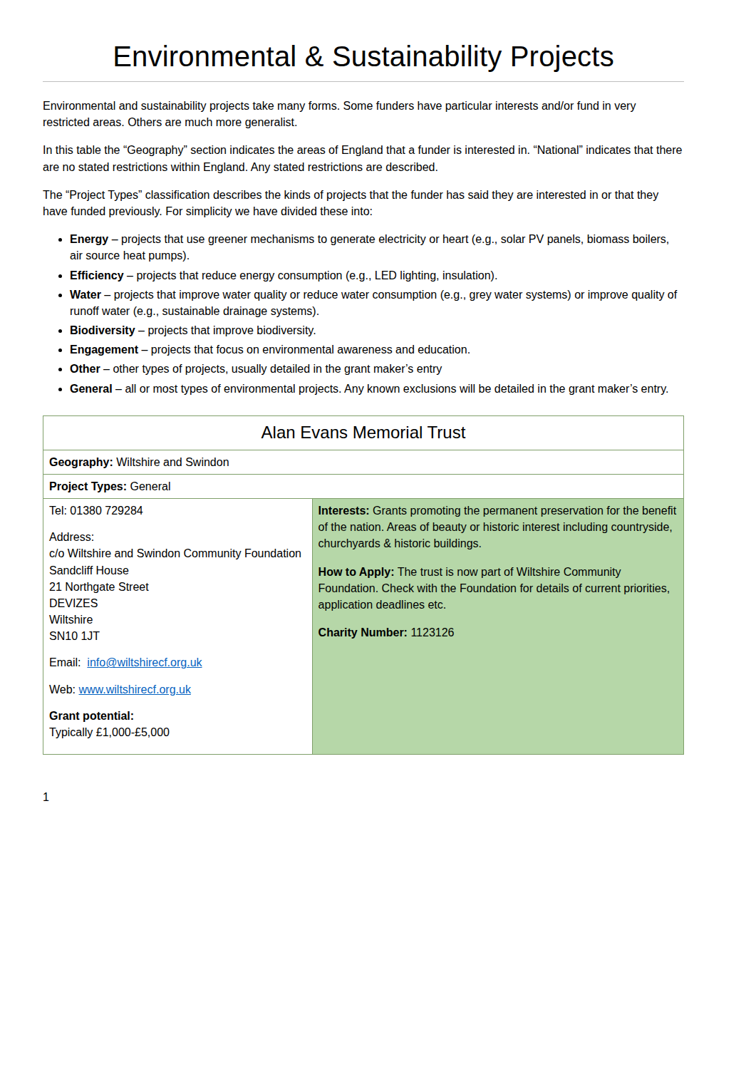Environmental & Sustainability Projects
Environmental and sustainability projects take many forms. Some funders have particular interests and/or fund in very restricted areas. Others are much more generalist.
In this table the “Geography” section indicates the areas of England that a funder is interested in. “National” indicates that there are no stated restrictions within England. Any stated restrictions are described.
The “Project Types” classification describes the kinds of projects that the funder has said they are interested in or that they have funded previously. For simplicity we have divided these into:
Energy – projects that use greener mechanisms to generate electricity or heart (e.g., solar PV panels, biomass boilers, air source heat pumps).
Efficiency – projects that reduce energy consumption (e.g., LED lighting, insulation).
Water – projects that improve water quality or reduce water consumption (e.g., grey water systems) or improve quality of runoff water (e.g., sustainable drainage systems).
Biodiversity – projects that improve biodiversity.
Engagement – projects that focus on environmental awareness and education.
Other – other types of projects, usually detailed in the grant maker’s entry
General – all or most types of environmental projects. Any known exclusions will be detailed in the grant maker’s entry.
| Alan Evans Memorial Trust |
| --- |
| Geography: Wiltshire and Swindon |
| Project Types: General |
| Tel: 01380 729284 Address: c/o Wiltshire and Swindon Community Foundation Sandcliff House 21 Northgate Street DEVIZES Wiltshire SN10 1JT Email: info@wiltshirecf.org.uk Web: www.wiltshirecf.org.uk Grant potential: Typically £1,000-£5,000 | Interests: Grants promoting the permanent preservation for the benefit of the nation. Areas of beauty or historic interest including countryside, churchyards & historic buildings. How to Apply: The trust is now part of Wiltshire Community Foundation. Check with the Foundation for details of current priorities, application deadlines etc. Charity Number: 1123126 |
1